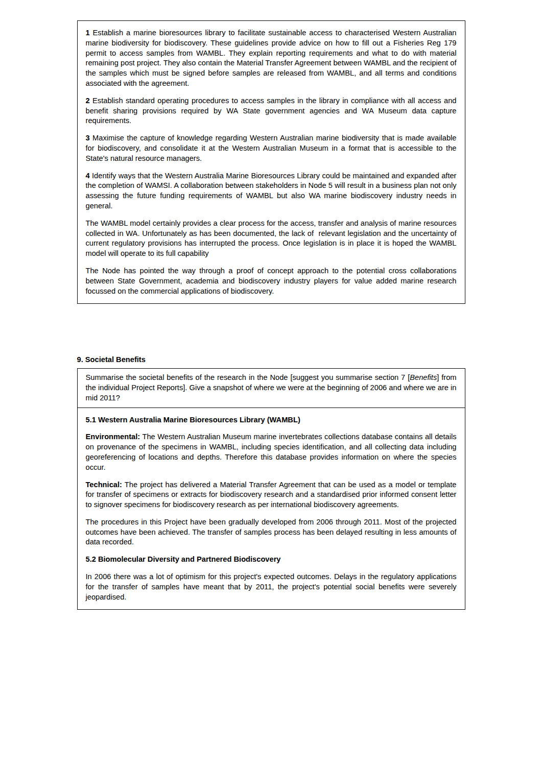1 Establish a marine bioresources library to facilitate sustainable access to characterised Western Australian marine biodiversity for biodiscovery. These guidelines provide advice on how to fill out a Fisheries Reg 179 permit to access samples from WAMBL. They explain reporting requirements and what to do with material remaining post project. They also contain the Material Transfer Agreement between WAMBL and the recipient of the samples which must be signed before samples are released from WAMBL, and all terms and conditions associated with the agreement.
2 Establish standard operating procedures to access samples in the library in compliance with all access and benefit sharing provisions required by WA State government agencies and WA Museum data capture requirements.
3 Maximise the capture of knowledge regarding Western Australian marine biodiversity that is made available for biodiscovery, and consolidate it at the Western Australian Museum in a format that is accessible to the State's natural resource managers.
4 Identify ways that the Western Australia Marine Bioresources Library could be maintained and expanded after the completion of WAMSI. A collaboration between stakeholders in Node 5 will result in a business plan not only assessing the future funding requirements of WAMBL but also WA marine biodiscovery industry needs in general.
The WAMBL model certainly provides a clear process for the access, transfer and analysis of marine resources collected in WA. Unfortunately as has been documented, the lack of relevant legislation and the uncertainty of current regulatory provisions has interrupted the process. Once legislation is in place it is hoped the WAMBL model will operate to its full capability
The Node has pointed the way through a proof of concept approach to the potential cross collaborations between State Government, academia and biodiscovery industry players for value added marine research focussed on the commercial applications of biodiscovery.
9. Societal Benefits
Summarise the societal benefits of the research in the Node [suggest you summarise section 7 [Benefits] from the individual Project Reports]. Give a snapshot of where we were at the beginning of 2006 and where we are in mid 2011?
5.1 Western Australia Marine Bioresources Library (WAMBL)
Environmental: The Western Australian Museum marine invertebrates collections database contains all details on provenance of the specimens in WAMBL, including species identification, and all collecting data including georeferencing of locations and depths. Therefore this database provides information on where the species occur.
Technical: The project has delivered a Material Transfer Agreement that can be used as a model or template for transfer of specimens or extracts for biodiscovery research and a standardised prior informed consent letter to signover specimens for biodiscovery research as per international biodiscovery agreements.
The procedures in this Project have been gradually developed from 2006 through 2011. Most of the projected outcomes have been achieved. The transfer of samples process has been delayed resulting in less amounts of data recorded.
5.2 Biomolecular Diversity and Partnered Biodiscovery
In 2006 there was a lot of optimism for this project's expected outcomes. Delays in the regulatory applications for the transfer of samples have meant that by 2011, the project's potential social benefits were severely jeopardised.